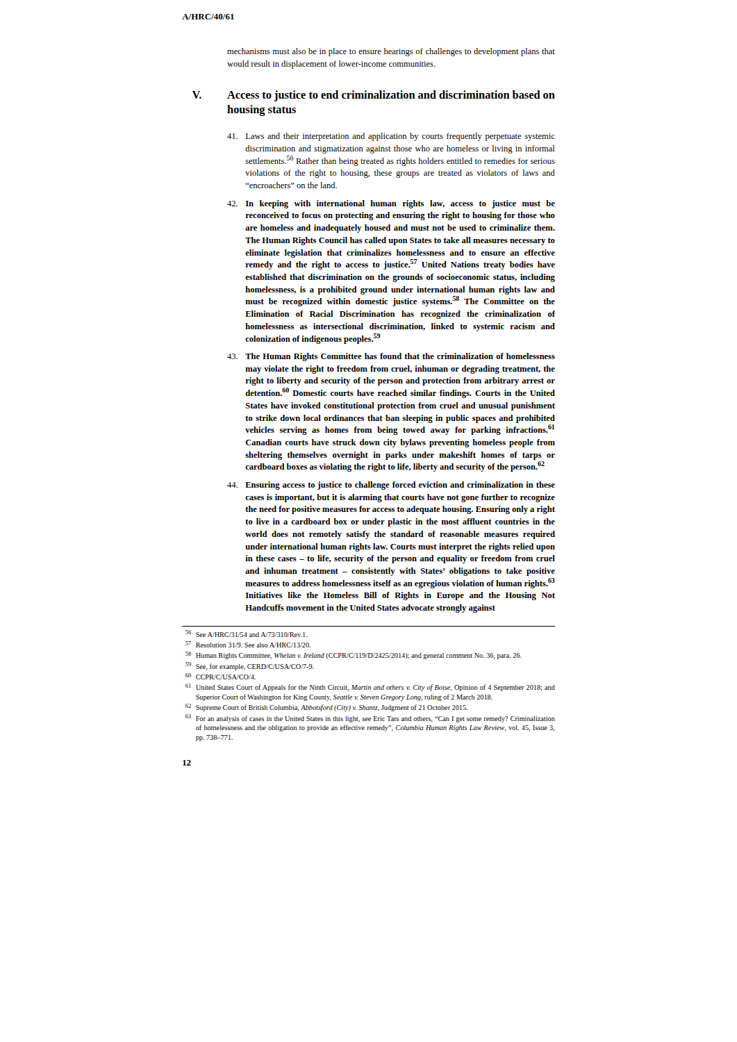A/HRC/40/61
mechanisms must also be in place to ensure hearings of challenges to development plans that would result in displacement of lower-income communities.
V. Access to justice to end criminalization and discrimination based on housing status
41. Laws and their interpretation and application by courts frequently perpetuate systemic discrimination and stigmatization against those who are homeless or living in informal settlements.56 Rather than being treated as rights holders entitled to remedies for serious violations of the right to housing, these groups are treated as violators of laws and “encroachers” on the land.
42. In keeping with international human rights law, access to justice must be reconceived to focus on protecting and ensuring the right to housing for those who are homeless and inadequately housed and must not be used to criminalize them. The Human Rights Council has called upon States to take all measures necessary to eliminate legislation that criminalizes homelessness and to ensure an effective remedy and the right to access to justice.57 United Nations treaty bodies have established that discrimination on the grounds of socioeconomic status, including homelessness, is a prohibited ground under international human rights law and must be recognized within domestic justice systems.58 The Committee on the Elimination of Racial Discrimination has recognized the criminalization of homelessness as intersectional discrimination, linked to systemic racism and colonization of indigenous peoples.59
43. The Human Rights Committee has found that the criminalization of homelessness may violate the right to freedom from cruel, inhuman or degrading treatment, the right to liberty and security of the person and protection from arbitrary arrest or detention.60 Domestic courts have reached similar findings. Courts in the United States have invoked constitutional protection from cruel and unusual punishment to strike down local ordinances that ban sleeping in public spaces and prohibited vehicles serving as homes from being towed away for parking infractions.61 Canadian courts have struck down city bylaws preventing homeless people from sheltering themselves overnight in parks under makeshift homes of tarps or cardboard boxes as violating the right to life, liberty and security of the person.62
44. Ensuring access to justice to challenge forced eviction and criminalization in these cases is important, but it is alarming that courts have not gone further to recognize the need for positive measures for access to adequate housing. Ensuring only a right to live in a cardboard box or under plastic in the most affluent countries in the world does not remotely satisfy the standard of reasonable measures required under international human rights law. Courts must interpret the rights relied upon in these cases – to life, security of the person and equality or freedom from cruel and inhuman treatment – consistently with States’ obligations to take positive measures to address homelessness itself as an egregious violation of human rights.63 Initiatives like the Homeless Bill of Rights in Europe and the Housing Not Handcuffs movement in the United States advocate strongly against
See A/HRC/31/54 and A/73/310/Rev.1.
Resolution 31/9. See also A/HRC/13/20.
Human Rights Committee, Whelan v. Ireland (CCPR/C/119/D/2425/2014); and general comment No. 36, para. 26.
See, for example, CERD/C/USA/CO/7-9.
CCPR/C/USA/CO/4.
United States Court of Appeals for the Ninth Circuit, Martin and others v. City of Boise, Opinion of 4 September 2018; and Superior Court of Washington for King County, Seattle v. Steven Gregory Long, ruling of 2 March 2018.
Supreme Court of British Columbia, Abbotsford (City) v. Shantz, Judgment of 21 October 2015.
For an analysis of cases in the United States in this light, see Eric Tars and others, “Can I get some remedy? Criminalization of homelessness and the obligation to provide an effective remedy”, Columbia Human Rights Law Review, vol. 45, Issue 3, pp. 738–771.
12